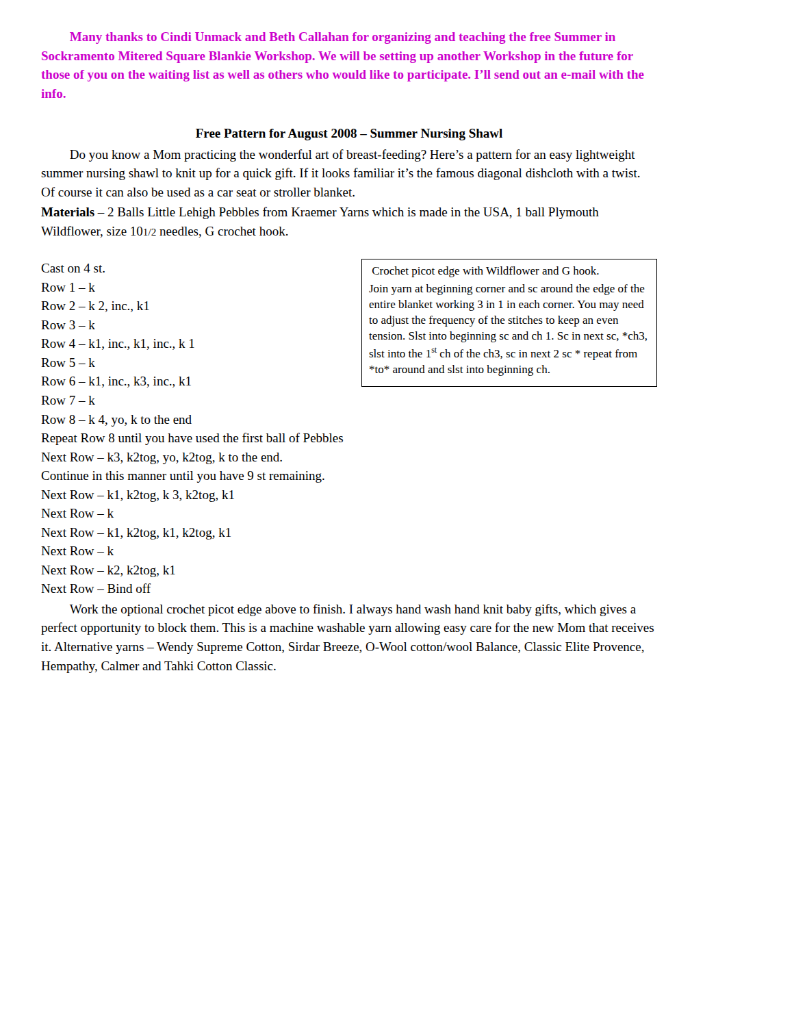Many thanks to Cindi Unmack and Beth Callahan for organizing and teaching the free Summer in Sockramento Mitered Square Blankie Workshop. We will be setting up another Workshop in the future for those of you on the waiting list as well as others who would like to participate. I’ll send out an e-mail with the info.
Free Pattern for August 2008 – Summer Nursing Shawl
Do you know a Mom practicing the wonderful art of breast-feeding? Here’s a pattern for an easy lightweight summer nursing shawl to knit up for a quick gift. If it looks familiar it’s the famous diagonal dishcloth with a twist. Of course it can also be used as a car seat or stroller blanket.
Materials – 2 Balls Little Lehigh Pebbles from Kraemer Yarns which is made in the USA, 1 ball Plymouth Wildflower, size 101/2 needles, G crochet hook.
Crochet picot edge with Wildflower and G hook.
Join yarn at beginning corner and sc around the edge of the entire blanket working 3 in 1 in each corner. You may need to adjust the frequency of the stitches to keep an even tension. Slst into beginning sc and ch 1. Sc in next sc, *ch3, slst into the 1st ch of the ch3, sc in next 2 sc * repeat from *to* around and slst into beginning ch.
Cast on 4 st.
Row 1 – k
Row 2 – k 2, inc., k1
Row 3 – k
Row 4 – k1, inc., k1, inc., k 1
Row 5 – k
Row 6 – k1, inc., k3, inc., k1
Row 7 – k
Row 8 – k 4, yo, k to the end
Repeat Row 8 until you have used the first ball of Pebbles
Next Row – k3, k2tog, yo, k2tog, k to the end.
Continue in this manner until you have 9 st remaining.
Next Row – k1, k2tog, k 3, k2tog, k1
Next Row – k
Next Row – k1, k2tog, k1, k2tog, k1
Next Row – k
Next Row – k2, k2tog, k1
Next Row – Bind off
Work the optional crochet picot edge above to finish. I always hand wash hand knit baby gifts, which gives a perfect opportunity to block them. This is a machine washable yarn allowing easy care for the new Mom that receives it. Alternative yarns – Wendy Supreme Cotton, Sirdar Breeze, O-Wool cotton/wool Balance, Classic Elite Provence, Hempathy, Calmer and Tahki Cotton Classic.